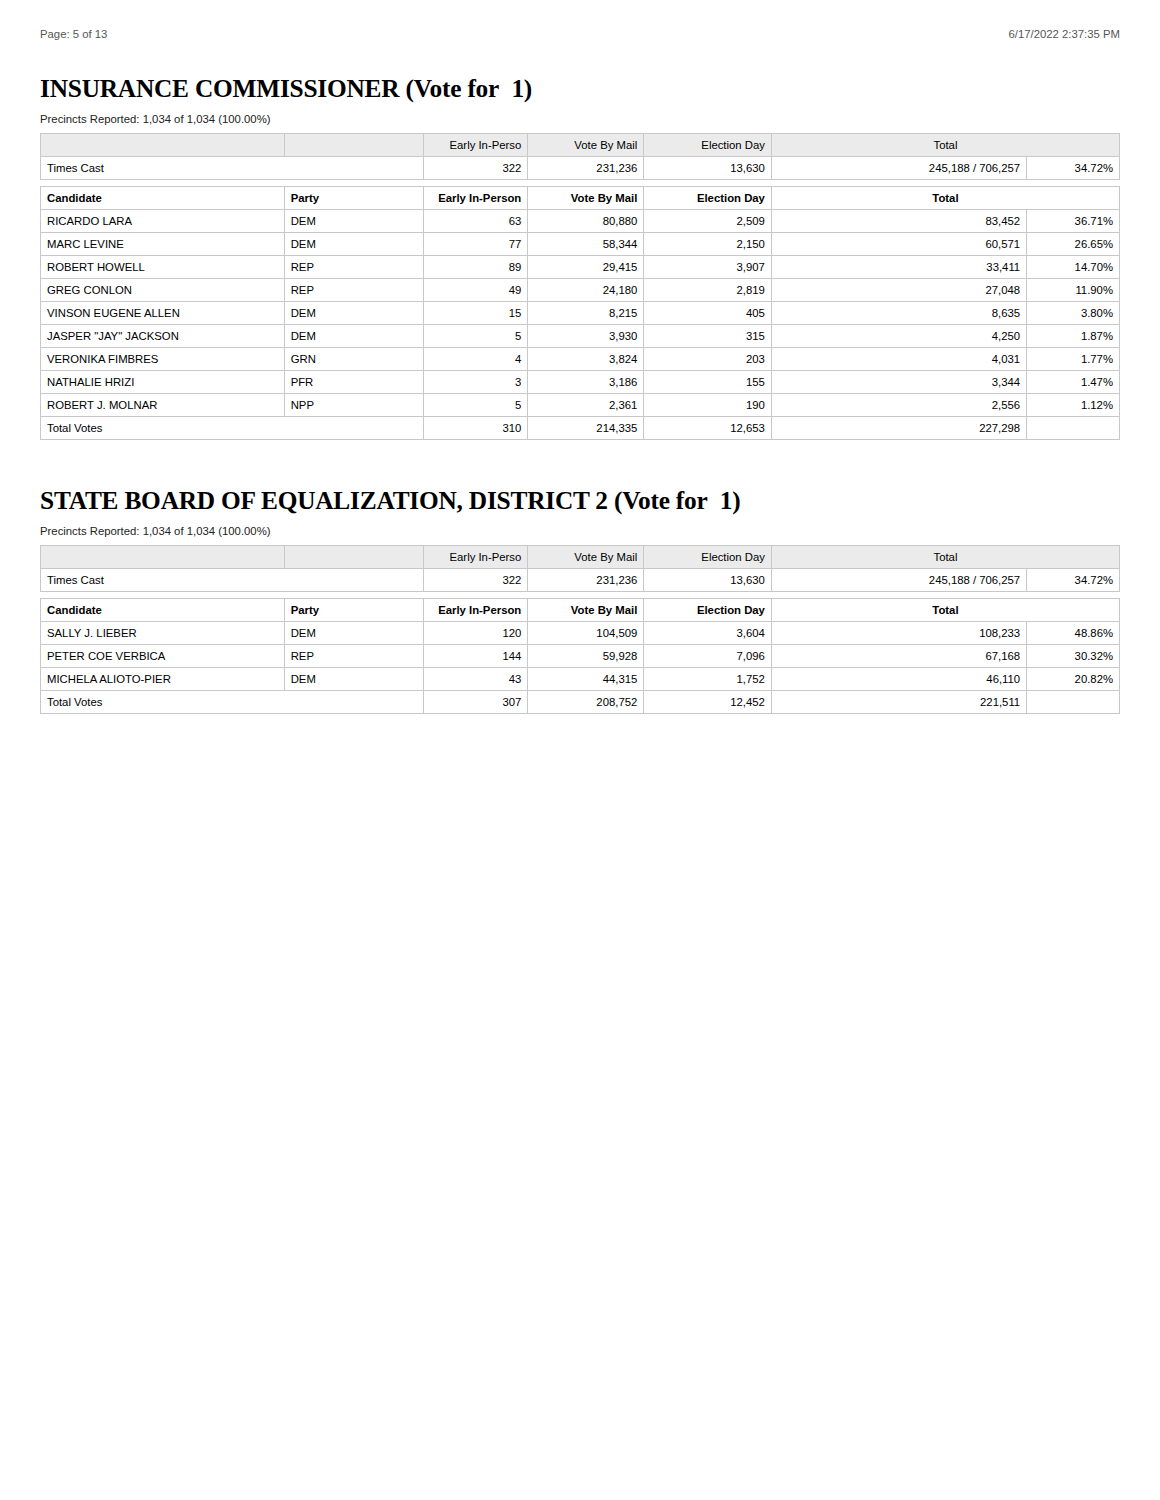Page: 5 of 13 6/17/2022 2:37:35 PM
INSURANCE COMMISSIONER (Vote for 1)
Precincts Reported: 1,034 of 1,034 (100.00%)
| | | Early In-Perso | Vote By Mail | Election Day | Total |
| --- | --- | --- | --- | --- | --- |
| Times Cast | 322 | 231,236 | 13,630 | 245,188 / 706,257 | 34.72% |
| Candidate | Party | Early In-Person | Vote By Mail | Election Day | Total |
| RICARDO LARA | DEM | 63 | 80,880 | 2,509 | 83,452 | 36.71% |
| MARC LEVINE | DEM | 77 | 58,344 | 2,150 | 60,571 | 26.65% |
| ROBERT HOWELL | REP | 89 | 29,415 | 3,907 | 33,411 | 14.70% |
| GREG CONLON | REP | 49 | 24,180 | 2,819 | 27,048 | 11.90% |
| VINSON EUGENE ALLEN | DEM | 15 | 8,215 | 405 | 8,635 | 3.80% |
| JASPER "JAY" JACKSON | DEM | 5 | 3,930 | 315 | 4,250 | 1.87% |
| VERONIKA FIMBRES | GRN | 4 | 3,824 | 203 | 4,031 | 1.77% |
| NATHALIE HRIZI | PFR | 3 | 3,186 | 155 | 3,344 | 1.47% |
| ROBERT J. MOLNAR | NPP | 5 | 2,361 | 190 | 2,556 | 1.12% |
| Total Votes | 310 | 214,335 | 12,653 | 227,298 | |
STATE BOARD OF EQUALIZATION, DISTRICT 2 (Vote for 1)
Precincts Reported: 1,034 of 1,034 (100.00%)
| | | Early In-Perso | Vote By Mail | Election Day | Total |
| --- | --- | --- | --- | --- | --- |
| Times Cast | 322 | 231,236 | 13,630 | 245,188 / 706,257 | 34.72% |
| Candidate | Party | Early In-Person | Vote By Mail | Election Day | Total |
| SALLY J. LIEBER | DEM | 120 | 104,509 | 3,604 | 108,233 | 48.86% |
| PETER COE VERBICA | REP | 144 | 59,928 | 7,096 | 67,168 | 30.32% |
| MICHELA ALIOTO-PIER | DEM | 43 | 44,315 | 1,752 | 46,110 | 20.82% |
| Total Votes | 307 | 208,752 | 12,452 | 221,511 | |